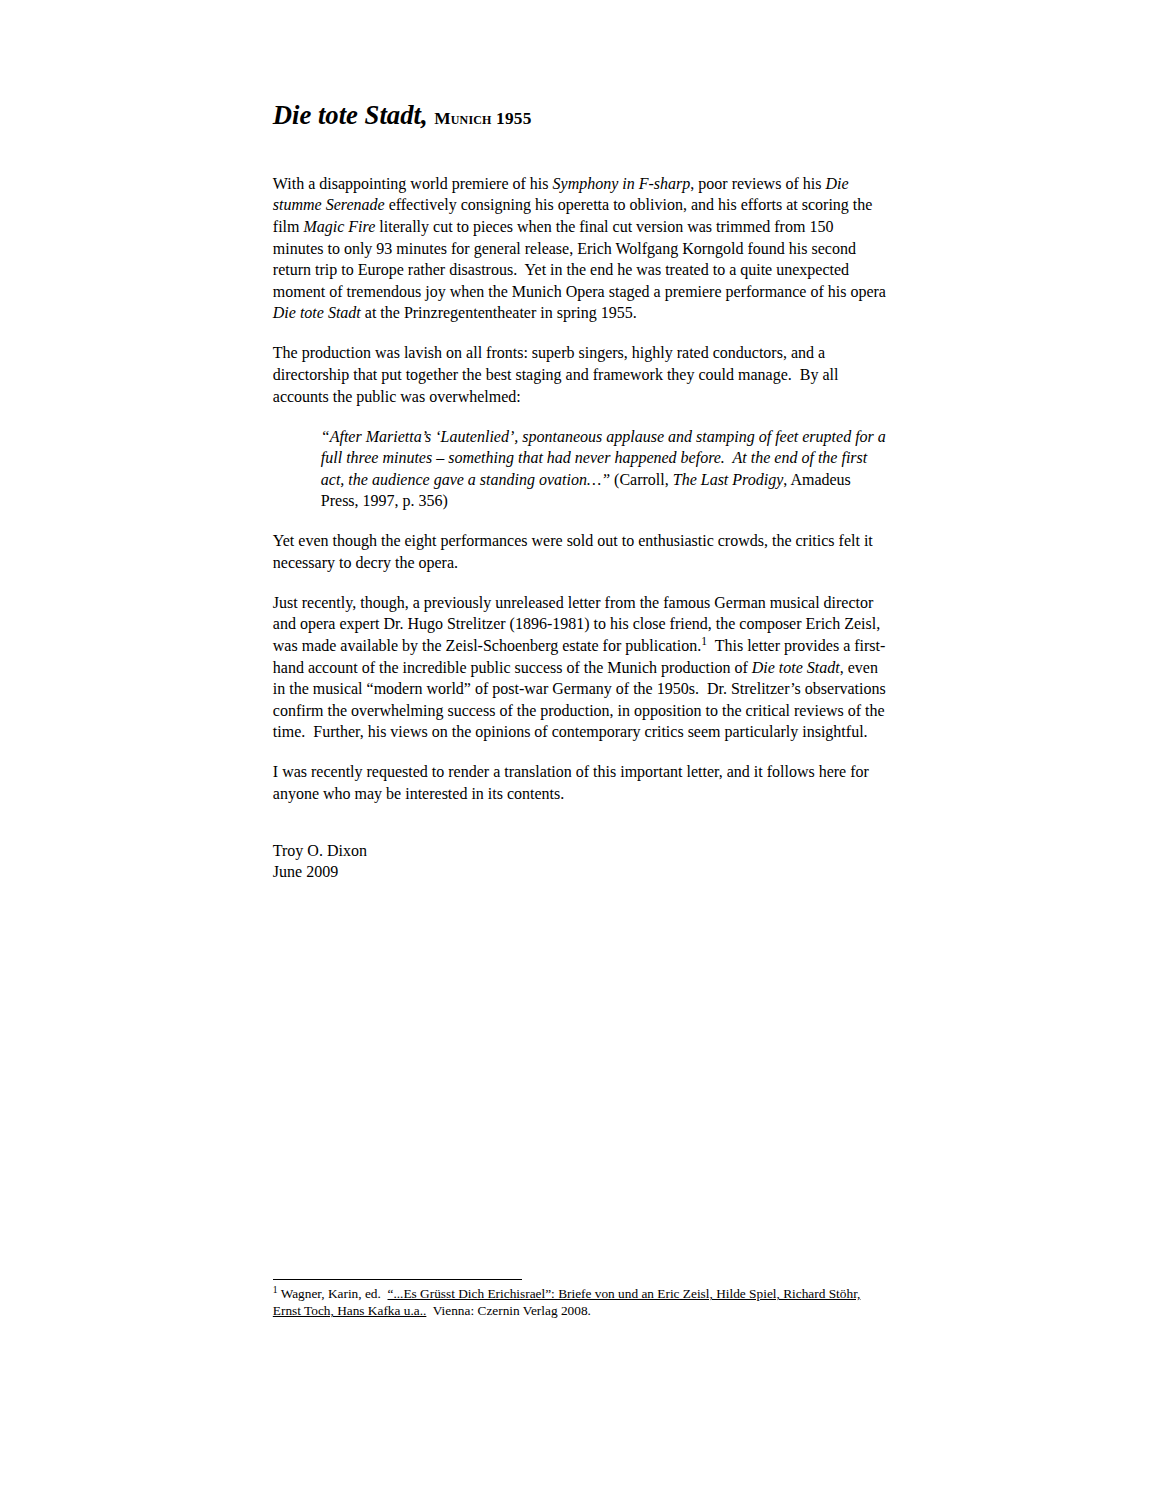Die tote Stadt, Munich 1955
With a disappointing world premiere of his Symphony in F-sharp, poor reviews of his Die stumme Serenade effectively consigning his operetta to oblivion, and his efforts at scoring the film Magic Fire literally cut to pieces when the final cut version was trimmed from 150 minutes to only 93 minutes for general release, Erich Wolfgang Korngold found his second return trip to Europe rather disastrous. Yet in the end he was treated to a quite unexpected moment of tremendous joy when the Munich Opera staged a premiere performance of his opera Die tote Stadt at the Prinzregententheater in spring 1955.
The production was lavish on all fronts: superb singers, highly rated conductors, and a directorship that put together the best staging and framework they could manage. By all accounts the public was overwhelmed:
“After Marietta’s ‘Lautenlied’, spontaneous applause and stamping of feet erupted for a full three minutes – something that had never happened before. At the end of the first act, the audience gave a standing ovation…” (Carroll, The Last Prodigy, Amadeus Press, 1997, p. 356)
Yet even though the eight performances were sold out to enthusiastic crowds, the critics felt it necessary to decry the opera.
Just recently, though, a previously unreleased letter from the famous German musical director and opera expert Dr. Hugo Strelitzer (1896-1981) to his close friend, the composer Erich Zeisl, was made available by the Zeisl-Schoenberg estate for publication.1 This letter provides a first-hand account of the incredible public success of the Munich production of Die tote Stadt, even in the musical “modern world” of post-war Germany of the 1950s. Dr. Strelitzer’s observations confirm the overwhelming success of the production, in opposition to the critical reviews of the time. Further, his views on the opinions of contemporary critics seem particularly insightful.
I was recently requested to render a translation of this important letter, and it follows here for anyone who may be interested in its contents.
Troy O. Dixon
June 2009
1 Wagner, Karin, ed. “...Es Grüsst Dich Erichisrael”: Briefe von und an Eric Zeisl, Hilde Spiel, Richard Stöhr, Ernst Toch, Hans Kafka u.a.. Vienna: Czernin Verlag 2008.